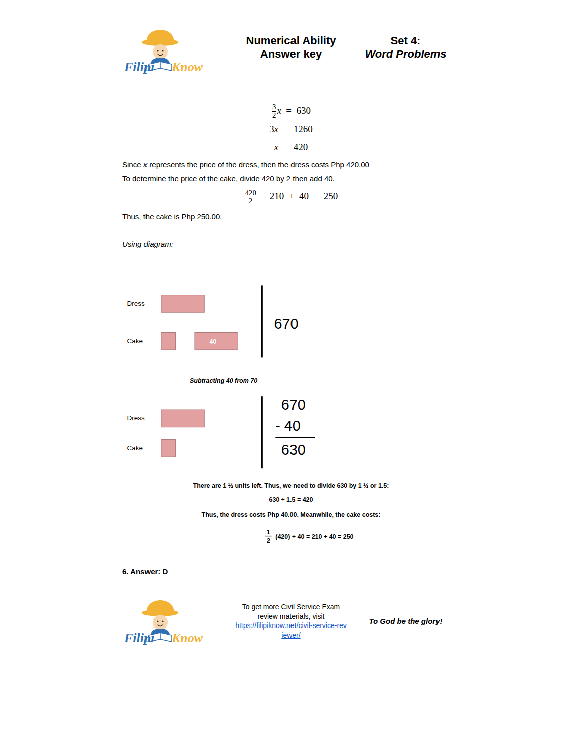Filipi Know
Numerical Ability
Answer key
Set 4:
Word Problems
32 x = 630
3x = 1260
x = 420
Since x represents the price of the dress, then the dress costs Php 420.00
To determine the price of the cake, divide 420 by 2 then add 40.
4202 = 210 + 40 = 250
Thus, the cake is Php 250.00.
Using diagram:
Dress Cake 40 670 Subtracting 40 from 70 Dress Cake 670 - 40 630 There are 1 ½ units left. Thus, we need to divide 630 by 1 ½ or 1.5: 630 ÷ 1.5 = 420 Thus, the dress costs Php 40.00. Meanwhile, the cake costs: 1 2 (420) + 40 = 210 + 40 = 250
6. Answer: D
Filipi Know
To get more Civil Service Exam review materials, visit
https://filipiknow.net/civil-service-reviewer/
To God be the glory!